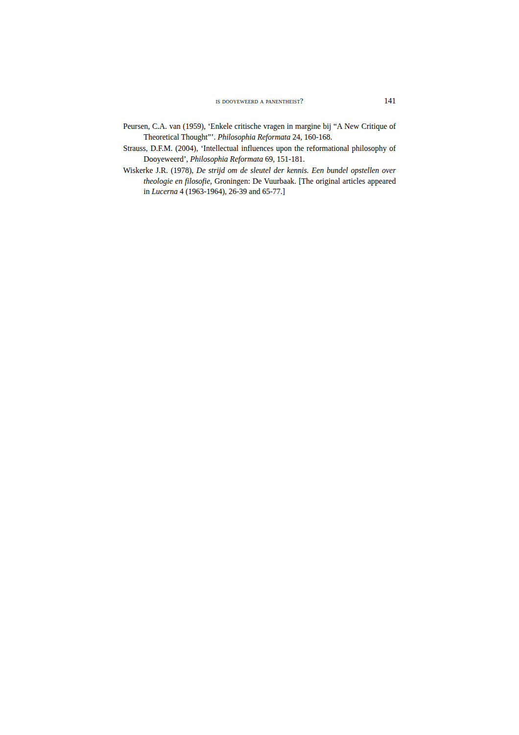is dooyeweerd a panentheist? 141
Peursen, C.A. van (1959), ‘Enkele critische vragen in margine bij “A New Critique of Theoretical Thought”’. Philosophia Reformata 24, 160-168.
Strauss, D.F.M. (2004), ‘Intellectual influences upon the reformational philosophy of Dooyeweerd’, Philosophia Reformata 69, 151-181.
Wiskerke J.R. (1978), De strijd om de sleutel der kennis. Een bundel opstellen over theologie en filosofie, Groningen: De Vuurbaak. [The original articles appeared in Lucerna 4 (1963-1964), 26-39 and 65-77.]